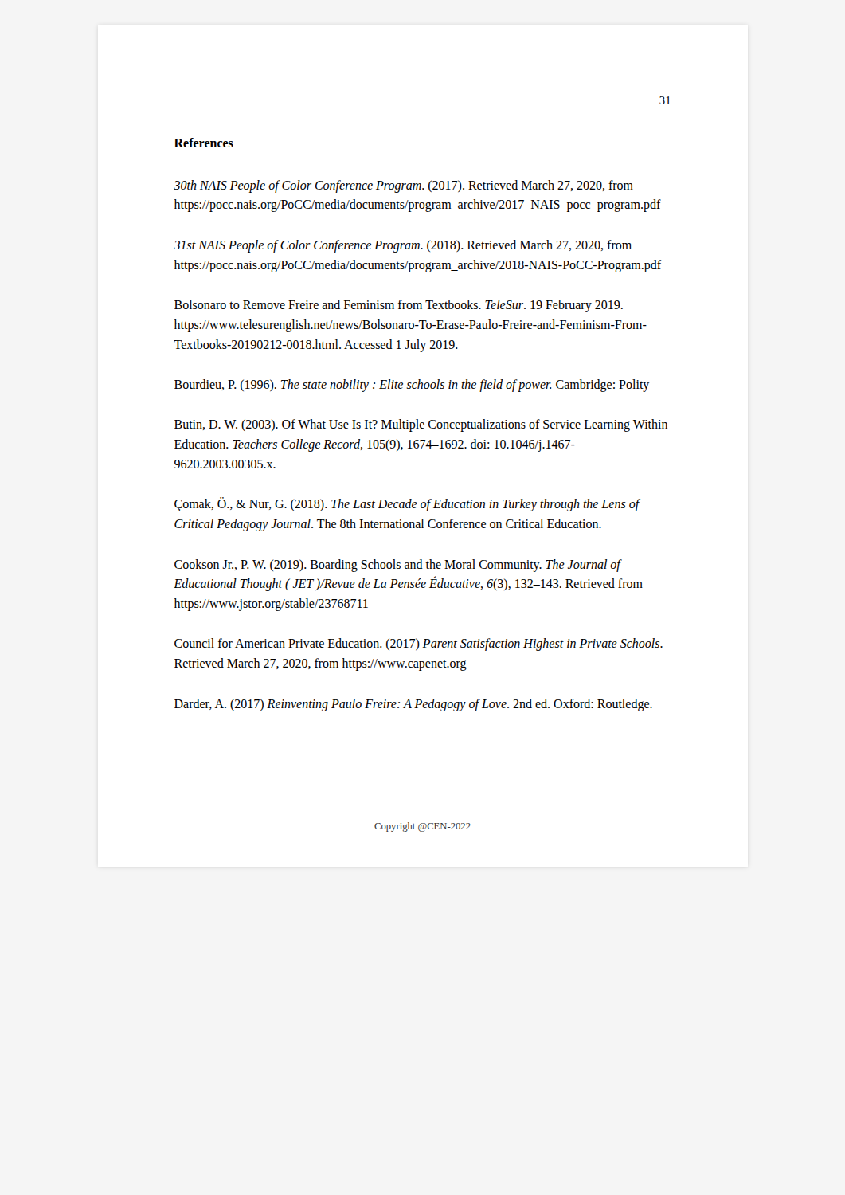31
References
30th NAIS People of Color Conference Program. (2017). Retrieved March 27, 2020, from https://pocc.nais.org/PoCC/media/documents/program_archive/2017_NAIS_pocc_program.pdf
31st NAIS People of Color Conference Program. (2018). Retrieved March 27, 2020, from https://pocc.nais.org/PoCC/media/documents/program_archive/2018-NAIS-PoCC-Program.pdf
Bolsonaro to Remove Freire and Feminism from Textbooks. TeleSur. 19 February 2019. https://www.telesurenglish.net/news/Bolsonaro-To-Erase-Paulo-Freire-and-Feminism-From-Textbooks-20190212-0018.html. Accessed 1 July 2019.
Bourdieu, P. (1996). The state nobility : Elite schools in the field of power. Cambridge: Polity
Butin, D. W. (2003). Of What Use Is It? Multiple Conceptualizations of Service Learning Within Education. Teachers College Record, 105(9), 1674–1692. doi: 10.1046/j.1467-9620.2003.00305.x.
Çomak, Ö., & Nur, G. (2018). The Last Decade of Education in Turkey through the Lens of Critical Pedagogy Journal. The 8th International Conference on Critical Education.
Cookson Jr., P. W. (2019). Boarding Schools and the Moral Community. The Journal of Educational Thought ( JET )/Revue de La Pensée Éducative, 6(3), 132–143. Retrieved from https://www.jstor.org/stable/23768711
Council for American Private Education. (2017) Parent Satisfaction Highest in Private Schools. Retrieved March 27, 2020, from https://www.capenet.org
Darder, A. (2017) Reinventing Paulo Freire: A Pedagogy of Love. 2nd ed. Oxford: Routledge.
Copyright @CEN-2022